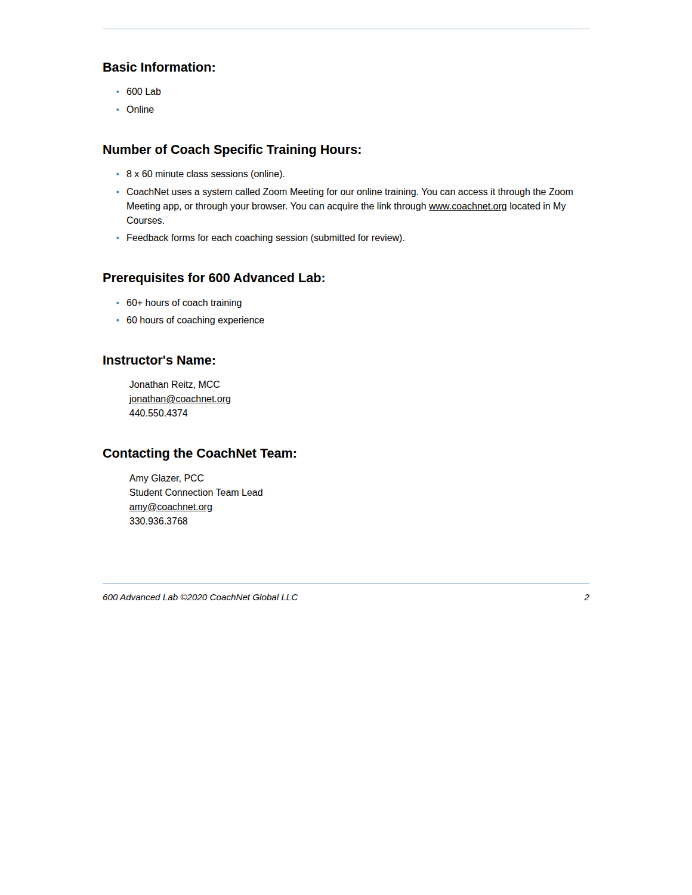Basic Information:
600 Lab
Online
Number of Coach Specific Training Hours:
8 x 60 minute class sessions (online).
CoachNet uses a system called Zoom Meeting for our online training. You can access it through the Zoom Meeting app, or through your browser. You can acquire the link through www.coachnet.org located in My Courses.
Feedback forms for each coaching session (submitted for review).
Prerequisites for 600 Advanced Lab:
60+ hours of coach training
60 hours of coaching experience
Instructor's Name:
Jonathan Reitz, MCC
jonathan@coachnet.org
440.550.4374
Contacting the CoachNet Team:
Amy Glazer, PCC
Student Connection Team Lead
amy@coachnet.org
330.936.3768
600 Advanced Lab ©2020 CoachNet Global LLC 2